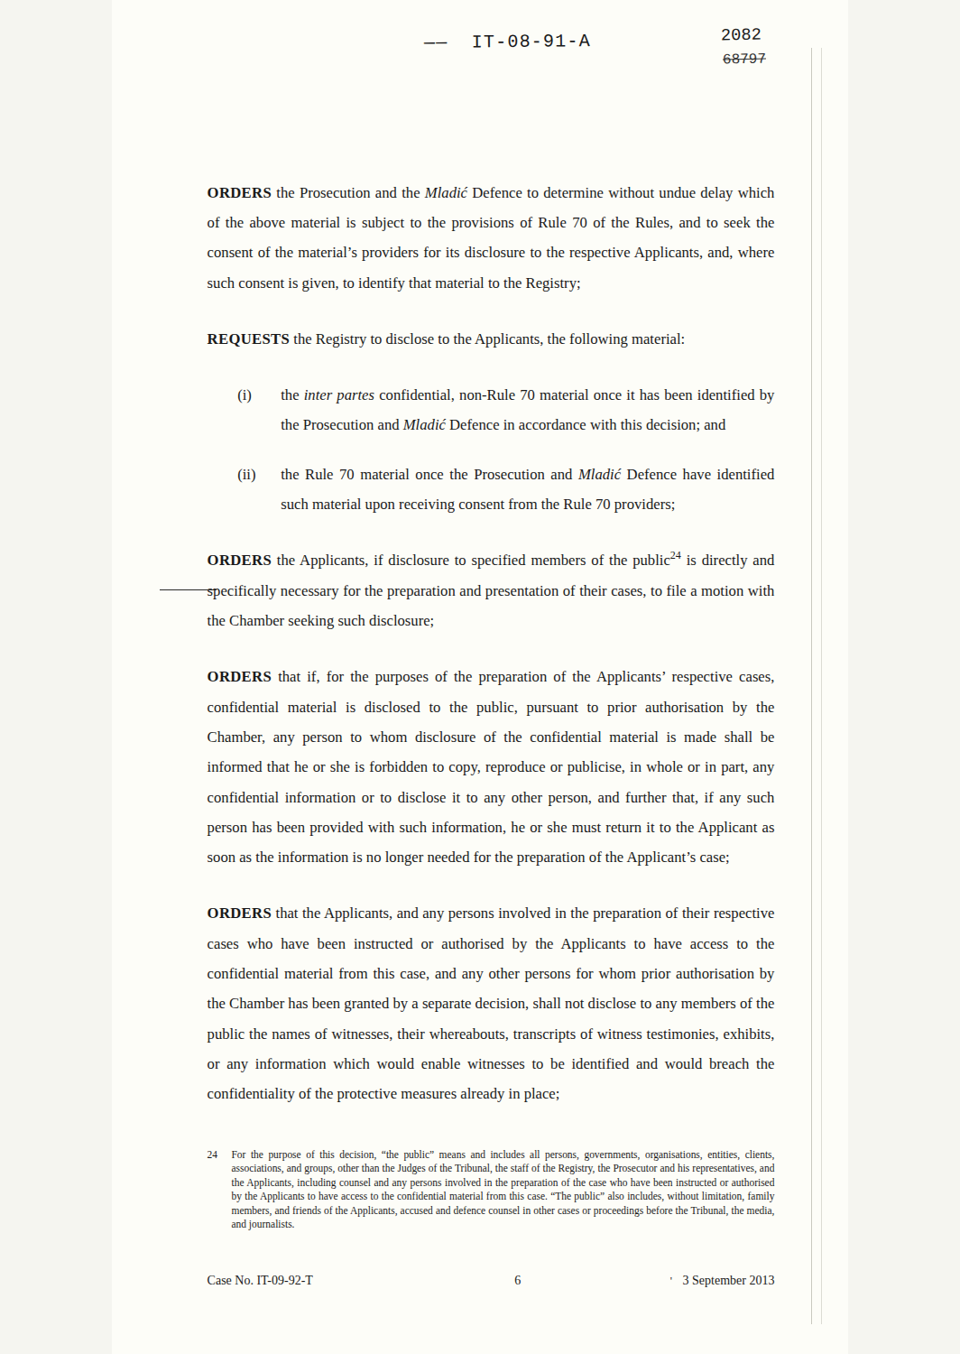—— IT-08-91-A
2082
68797
ORDERS the Prosecution and the Mladić Defence to determine without undue delay which of the above material is subject to the provisions of Rule 70 of the Rules, and to seek the consent of the material’s providers for its disclosure to the respective Applicants, and, where such consent is given, to identify that material to the Registry;
REQUESTS the Registry to disclose to the Applicants, the following material:
(i) the inter partes confidential, non-Rule 70 material once it has been identified by the Prosecution and Mladić Defence in accordance with this decision; and
(ii) the Rule 70 material once the Prosecution and Mladić Defence have identified such material upon receiving consent from the Rule 70 providers;
ORDERS the Applicants, if disclosure to specified members of the public24 is directly and specifically necessary for the preparation and presentation of their cases, to file a motion with the Chamber seeking such disclosure;
ORDERS that if, for the purposes of the preparation of the Applicants’ respective cases, confidential material is disclosed to the public, pursuant to prior authorisation by the Chamber, any person to whom disclosure of the confidential material is made shall be informed that he or she is forbidden to copy, reproduce or publicise, in whole or in part, any confidential information or to disclose it to any other person, and further that, if any such person has been provided with such information, he or she must return it to the Applicant as soon as the information is no longer needed for the preparation of the Applicant’s case;
ORDERS that the Applicants, and any persons involved in the preparation of their respective cases who have been instructed or authorised by the Applicants to have access to the confidential material from this case, and any other persons for whom prior authorisation by the Chamber has been granted by a separate decision, shall not disclose to any members of the public the names of witnesses, their whereabouts, transcripts of witness testimonies, exhibits, or any information which would enable witnesses to be identified and would breach the confidentiality of the protective measures already in place;
24 For the purpose of this decision, “the public” means and includes all persons, governments, organisations, entities, clients, associations, and groups, other than the Judges of the Tribunal, the staff of the Registry, the Prosecutor and his representatives, and the Applicants, including counsel and any persons involved in the preparation of the case who have been instructed or authorised by the Applicants to have access to the confidential material from this case. “The public” also includes, without limitation, family members, and friends of the Applicants, accused and defence counsel in other cases or proceedings before the Tribunal, the media, and journalists.
Case No. IT-09-92-T
6
'3 September 2013